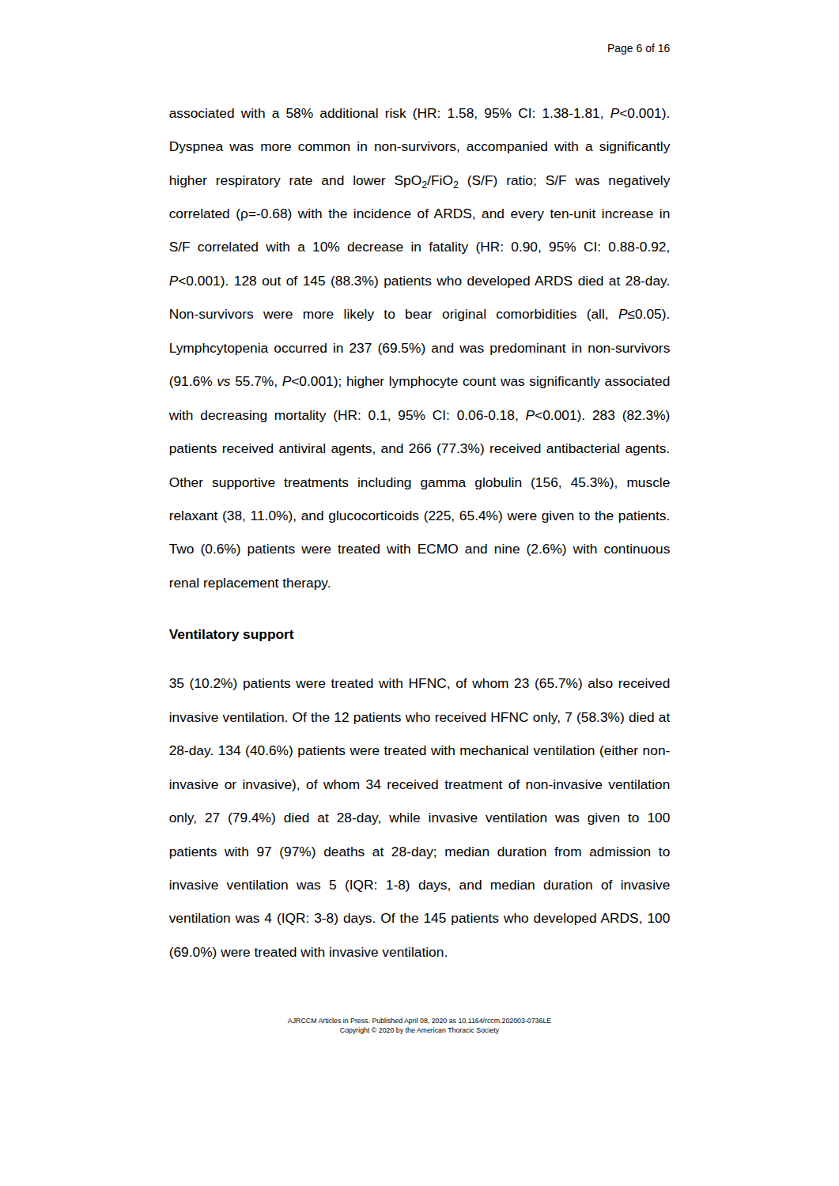Page 6 of 16
associated with a 58% additional risk (HR: 1.58, 95% CI: 1.38-1.81, P<0.001). Dyspnea was more common in non-survivors, accompanied with a significantly higher respiratory rate and lower SpO2/FiO2 (S/F) ratio; S/F was negatively correlated (ρ=-0.68) with the incidence of ARDS, and every ten-unit increase in S/F correlated with a 10% decrease in fatality (HR: 0.90, 95% CI: 0.88-0.92, P<0.001). 128 out of 145 (88.3%) patients who developed ARDS died at 28-day. Non-survivors were more likely to bear original comorbidities (all, P≤0.05). Lymphcytopenia occurred in 237 (69.5%) and was predominant in non-survivors (91.6% vs 55.7%, P<0.001); higher lymphocyte count was significantly associated with decreasing mortality (HR: 0.1, 95% CI: 0.06-0.18, P<0.001). 283 (82.3%) patients received antiviral agents, and 266 (77.3%) received antibacterial agents. Other supportive treatments including gamma globulin (156, 45.3%), muscle relaxant (38, 11.0%), and glucocorticoids (225, 65.4%) were given to the patients. Two (0.6%) patients were treated with ECMO and nine (2.6%) with continuous renal replacement therapy.
Ventilatory support
35 (10.2%) patients were treated with HFNC, of whom 23 (65.7%) also received invasive ventilation. Of the 12 patients who received HFNC only, 7 (58.3%) died at 28-day. 134 (40.6%) patients were treated with mechanical ventilation (either non-invasive or invasive), of whom 34 received treatment of non-invasive ventilation only, 27 (79.4%) died at 28-day, while invasive ventilation was given to 100 patients with 97 (97%) deaths at 28-day; median duration from admission to invasive ventilation was 5 (IQR: 1-8) days, and median duration of invasive ventilation was 4 (IQR: 3-8) days. Of the 145 patients who developed ARDS, 100 (69.0%) were treated with invasive ventilation.
AJRCCM Articles in Press. Published April 08, 2020 as 10.1164/rccm.202003-0736LE
Copyright © 2020 by the American Thoracic Society